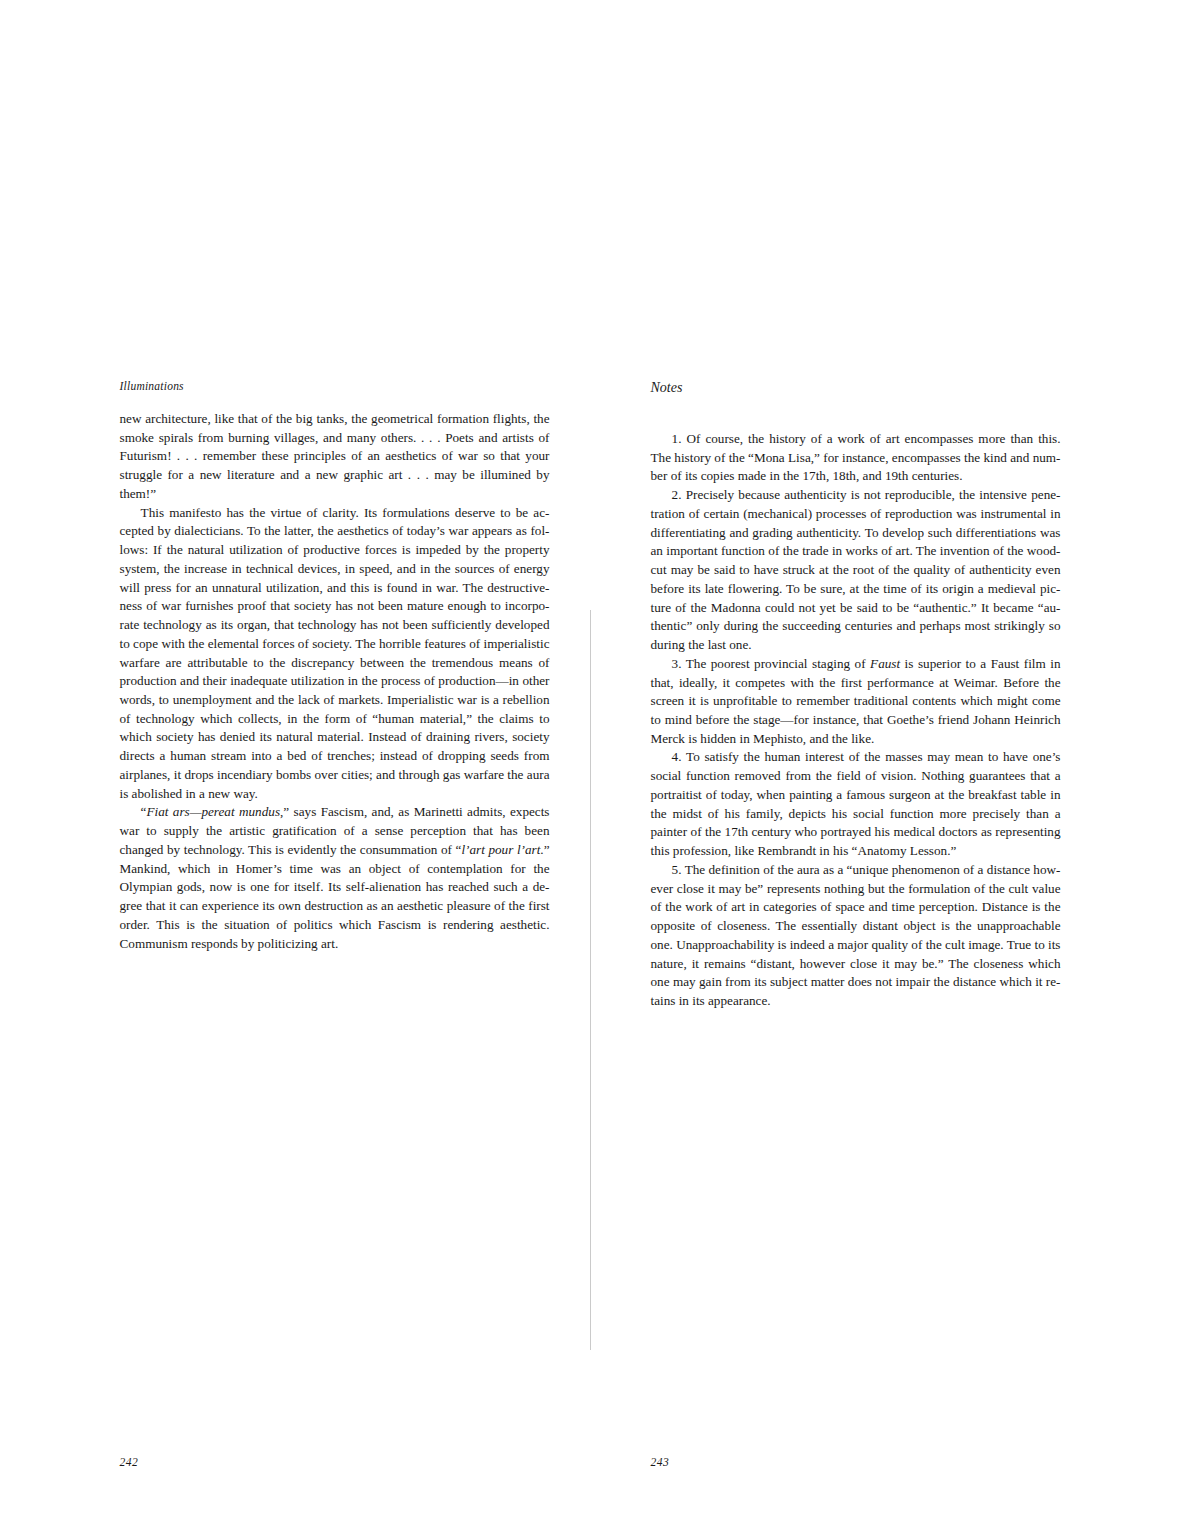Illuminations
new architecture, like that of the big tanks, the geometrical formation flights, the smoke spirals from burning villages, and many others. . . . Poets and artists of Futurism! . . . remember these principles of an aesthetics of war so that your struggle for a new literature and a new graphic art . . . may be illumined by them!”
This manifesto has the virtue of clarity. Its formulations deserve to be accepted by dialecticians. To the latter, the aesthetics of today’s war appears as follows: If the natural utilization of productive forces is impeded by the property system, the increase in technical devices, in speed, and in the sources of energy will press for an unnatural utilization, and this is found in war. The destructiveness of war furnishes proof that society has not been mature enough to incorporate technology as its organ, that technology has not been sufficiently developed to cope with the elemental forces of society. The horrible features of imperialistic warfare are attributable to the discrepancy between the tremendous means of production and their inadequate utilization in the process of production—in other words, to unemployment and the lack of markets. Imperialistic war is a rebellion of technology which collects, in the form of “human material,” the claims to which society has denied its natural material. Instead of draining rivers, society directs a human stream into a bed of trenches; instead of dropping seeds from airplanes, it drops incendiary bombs over cities; and through gas warfare the aura is abolished in a new way.
“Fiat ars—pereat mundus,” says Fascism, and, as Marinetti admits, expects war to supply the artistic gratification of a sense perception that has been changed by technology. This is evidently the consummation of “l’art pour l’art.” Mankind, which in Homer’s time was an object of contemplation for the Olympian gods, now is one for itself. Its self-alienation has reached such a degree that it can experience its own destruction as an aesthetic pleasure of the first order. This is the situation of politics which Fascism is rendering aesthetic. Communism responds by politicizing art.
242
Notes
1. Of course, the history of a work of art encompasses more than this. The history of the “Mona Lisa,” for instance, encompasses the kind and number of its copies made in the 17th, 18th, and 19th centuries.
2. Precisely because authenticity is not reproducible, the intensive penetration of certain (mechanical) processes of reproduction was instrumental in differentiating and grading authenticity. To develop such differentiations was an important function of the trade in works of art. The invention of the woodcut may be said to have struck at the root of the quality of authenticity even before its late flowering. To be sure, at the time of its origin a medieval picture of the Madonna could not yet be said to be “authentic.” It became “authentic” only during the succeeding centuries and perhaps most strikingly so during the last one.
3. The poorest provincial staging of Faust is superior to a Faust film in that, ideally, it competes with the first performance at Weimar. Before the screen it is unprofitable to remember traditional contents which might come to mind before the stage—for instance, that Goethe’s friend Johann Heinrich Merck is hidden in Mephisto, and the like.
4. To satisfy the human interest of the masses may mean to have one’s social function removed from the field of vision. Nothing guarantees that a portraitist of today, when painting a famous surgeon at the breakfast table in the midst of his family, depicts his social function more precisely than a painter of the 17th century who portrayed his medical doctors as representing this profession, like Rembrandt in his “Anatomy Lesson.”
5. The definition of the aura as a “unique phenomenon of a distance however close it may be” represents nothing but the formulation of the cult value of the work of art in categories of space and time perception. Distance is the opposite of closeness. The essentially distant object is the unapproachable one. Unapproachability is indeed a major quality of the cult image. True to its nature, it remains “distant, however close it may be.” The closeness which one may gain from its subject matter does not impair the distance which it retains in its appearance.
243